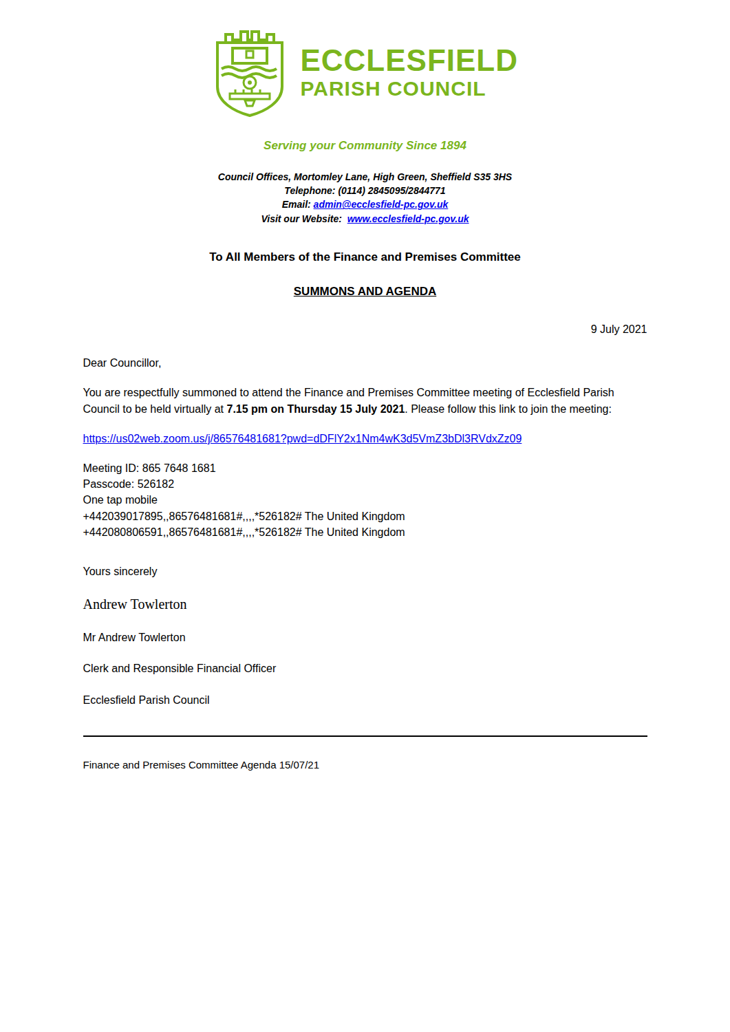ECCLESFIELD PARISH COUNCIL
Serving your Community Since 1894
Council Offices, Mortomley Lane, High Green, Sheffield S35 3HS
Telephone: (0114) 2845095/2844771
Email: admin@ecclesfield-pc.gov.uk
Visit our Website: www.ecclesfield-pc.gov.uk
To All Members of the Finance and Premises Committee
SUMMONS AND AGENDA
9 July 2021
Dear Councillor,
You are respectfully summoned to attend the Finance and Premises Committee meeting of Ecclesfield Parish Council to be held virtually at 7.15 pm on Thursday 15 July 2021. Please follow this link to join the meeting:
https://us02web.zoom.us/j/86576481681?pwd=dDFlY2x1Nm4wK3d5VmZ3bDl3RVdxZz09
Meeting ID: 865 7648 1681
Passcode: 526182
One tap mobile
+442039017895,,86576481681#,,,,*526182# The United Kingdom
+442080806591,,86576481681#,,,,*526182# The United Kingdom
Yours sincerely
Andrew Towlerton
Mr Andrew Towlerton
Clerk and Responsible Financial Officer
Ecclesfield Parish Council
Finance and Premises Committee Agenda 15/07/21